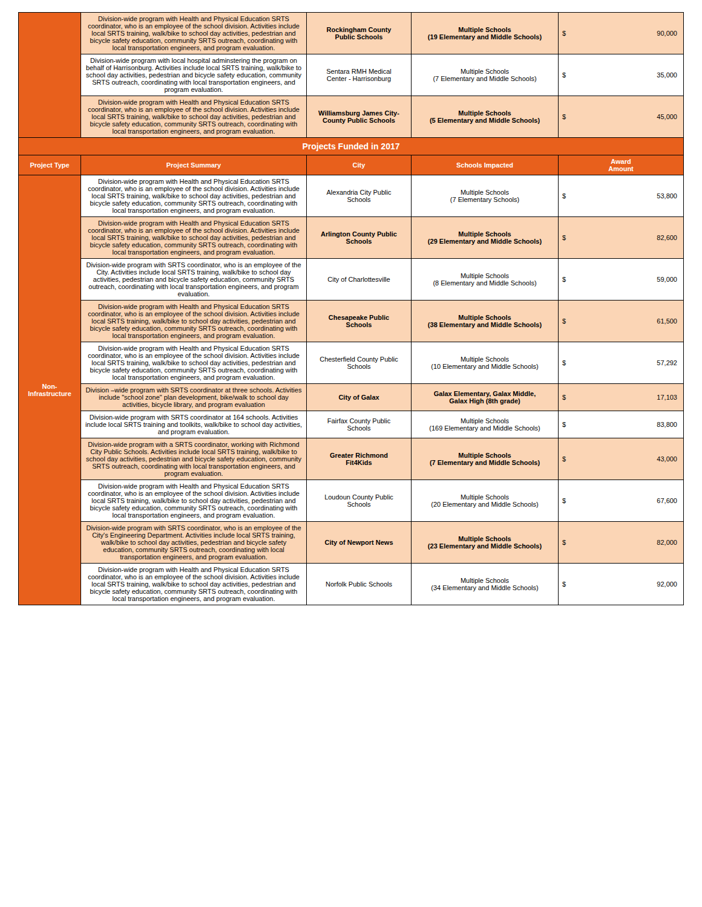| | Division-wide program with Health and Physical Education SRTS coordinator, who is an employee of the school division. Activities include local SRTS training, walk/bike to school day activities, pedestrian and bicycle safety education, community SRTS outreach, coordinating with local transportation engineers, and program evaluation. | Rockingham County Public Schools | Multiple Schools (19 Elementary and Middle Schools) | $ | 90,000 |
| Division-wide program with local hospital adminstering the program on behalf of Harrisonburg. Activities include local SRTS training, walk/bike to school day activities, pedestrian and bicycle safety education, community SRTS outreach, coordinating with local transportation engineers, and program evaluation. | Sentara RMH Medical Center - Harrisonburg | Multiple Schools (7 Elementary and Middle Schools) | $ | 35,000 |
| Division-wide program with Health and Physical Education SRTS coordinator, who is an employee of the school division. Activities include local SRTS training, walk/bike to school day activities, pedestrian and bicycle safety education, community SRTS outreach, coordinating with local transportation engineers, and program evaluation. | Williamsburg James City- County Public Schools | Multiple Schools (5 Elementary and Middle Schools) | $ | 45,000 |
| Projects Funded in 2017 |
| Project Type | Project Summary | City | Schools Impacted | Award Amount |
| Non- Infrastructure | Division-wide program with Health and Physical Education SRTS coordinator, who is an employee of the school division. Activities include local SRTS training, walk/bike to school day activities, pedestrian and bicycle safety education, community SRTS outreach, coordinating with local transportation engineers, and program evaluation. | Alexandria City Public Schools | Multiple Schools (7 Elementary Schools) | $ | 53,800 |
| Division-wide program with Health and Physical Education SRTS coordinator, who is an employee of the school division. Activities include local SRTS training, walk/bike to school day activities, pedestrian and bicycle safety education, community SRTS outreach, coordinating with local transportation engineers, and program evaluation. | Arlington County Public Schools | Multiple Schools (29 Elementary and Middle Schools) | $ | 82,600 |
| Division-wide program with SRTS coordinator, who is an employee of the City. Activities include local SRTS training, walk/bike to school day activities, pedestrian and bicycle safety education, community SRTS outreach, coordinating with local transportation engineers, and program evaluation. | City of Charlottesville | Multiple Schools (8 Elementary and Middle Schools) | $ | 59,000 |
| Division-wide program with Health and Physical Education SRTS coordinator, who is an employee of the school division. Activities include local SRTS training, walk/bike to school day activities, pedestrian and bicycle safety education, community SRTS outreach, coordinating with local transportation engineers, and program evaluation. | Chesapeake Public Schools | Multiple Schools (38 Elementary and Middle Schools) | $ | 61,500 |
| Division-wide program with Health and Physical Education SRTS coordinator, who is an employee of the school division. Activities include local SRTS training, walk/bike to school day activities, pedestrian and bicycle safety education, community SRTS outreach, coordinating with local transportation engineers, and program evaluation. | Chesterfield County Public Schools | Multiple Schools (10 Elementary and Middle Schools) | $ | 57,292 |
| Division –wide program with SRTS coordinator at three schools. Activities include "school zone" plan development, bike/walk to school day activities, bicycle library, and program evaluation | City of Galax | Galax Elementary, Galax Middle, Galax High (8th grade) | $ | 17,103 |
| Division-wide program with SRTS coordinator at 164 schools. Activities include local SRTS training and toolkits, walk/bike to school day activities, and program evaluation. | Fairfax County Public Schools | Multiple Schools (169 Elementary and Middle Schools) | $ | 83,800 |
| Division-wide program with a SRTS coordinator, working with Richmond City Public Schools. Activities include local SRTS training, walk/bike to school day activities, pedestrian and bicycle safety education, community SRTS outreach, coordinating with local transportation engineers, and program evaluation. | Greater Richmond Fit4Kids | Multiple Schools (7 Elementary and Middle Schools) | $ | 43,000 |
| Division-wide program with Health and Physical Education SRTS coordinator, who is an employee of the school division. Activities include local SRTS training, walk/bike to school day activities, pedestrian and bicycle safety education, community SRTS outreach, coordinating with local transportation engineers, and program evaluation. | Loudoun County Public Schools | Multiple Schools (20 Elementary and Middle Schools) | $ | 67,600 |
| Division-wide program with SRTS coordinator, who is an employee of the City's Engineering Department. Activities include local SRTS training, walk/bike to school day activities, pedestrian and bicycle safety education, community SRTS outreach, coordinating with local transportation engineers, and program evaluation. | City of Newport News | Multiple Schools (23 Elementary and Middle Schools) | $ | 82,000 |
| Division-wide program with Health and Physical Education SRTS coordinator, who is an employee of the school division. Activities include local SRTS training, walk/bike to school day activities, pedestrian and bicycle safety education, community SRTS outreach, coordinating with local transportation engineers, and program evaluation. | Norfolk Public Schools | Multiple Schools (34 Elementary and Middle Schools) | $ | 92,000 |